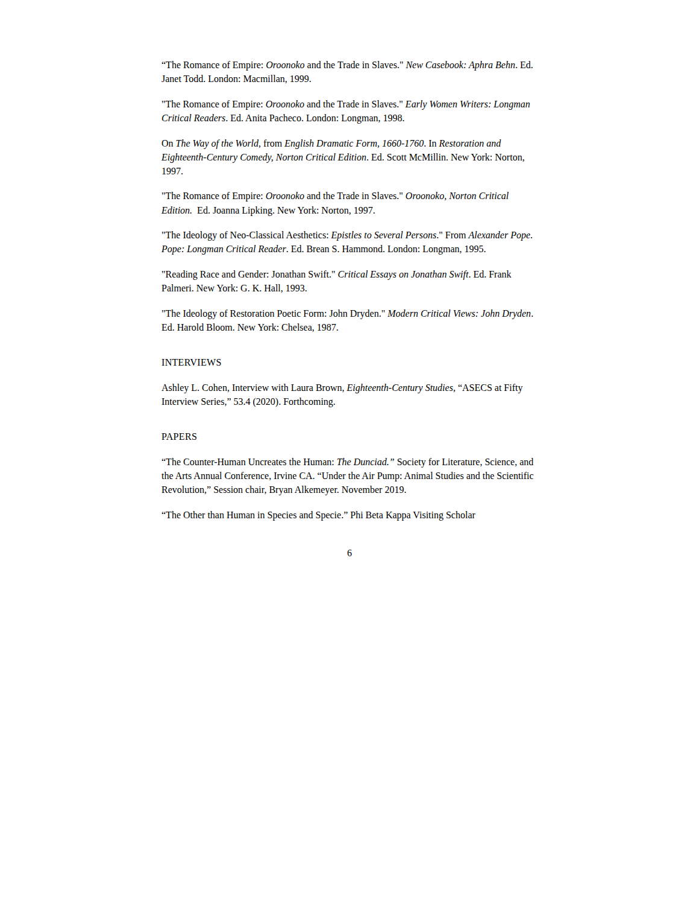“The Romance of Empire: Oroonoko and the Trade in Slaves." New Casebook: Aphra Behn. Ed. Janet Todd. London: Macmillan, 1999.
"The Romance of Empire: Oroonoko and the Trade in Slaves." Early Women Writers: Longman Critical Readers. Ed. Anita Pacheco. London: Longman, 1998.
On The Way of the World, from English Dramatic Form, 1660-1760. In Restoration and Eighteenth-Century Comedy, Norton Critical Edition. Ed. Scott McMillin. New York: Norton, 1997.
"The Romance of Empire: Oroonoko and the Trade in Slaves." Oroonoko, Norton Critical Edition. Ed. Joanna Lipking. New York: Norton, 1997.
"The Ideology of Neo-Classical Aesthetics: Epistles to Several Persons." From Alexander Pope. Pope: Longman Critical Reader. Ed. Brean S. Hammond. London: Longman, 1995.
"Reading Race and Gender: Jonathan Swift." Critical Essays on Jonathan Swift. Ed. Frank Palmeri. New York: G. K. Hall, 1993.
"The Ideology of Restoration Poetic Form: John Dryden." Modern Critical Views: John Dryden. Ed. Harold Bloom. New York: Chelsea, 1987.
INTERVIEWS
Ashley L. Cohen, Interview with Laura Brown, Eighteenth-Century Studies, “ASECS at Fifty Interview Series,” 53.4 (2020). Forthcoming.
PAPERS
“The Counter-Human Uncreates the Human: The Dunciad.” Society for Literature, Science, and the Arts Annual Conference, Irvine CA. “Under the Air Pump: Animal Studies and the Scientific Revolution,” Session chair, Bryan Alkemeyer. November 2019.
“The Other than Human in Species and Specie.” Phi Beta Kappa Visiting Scholar
6